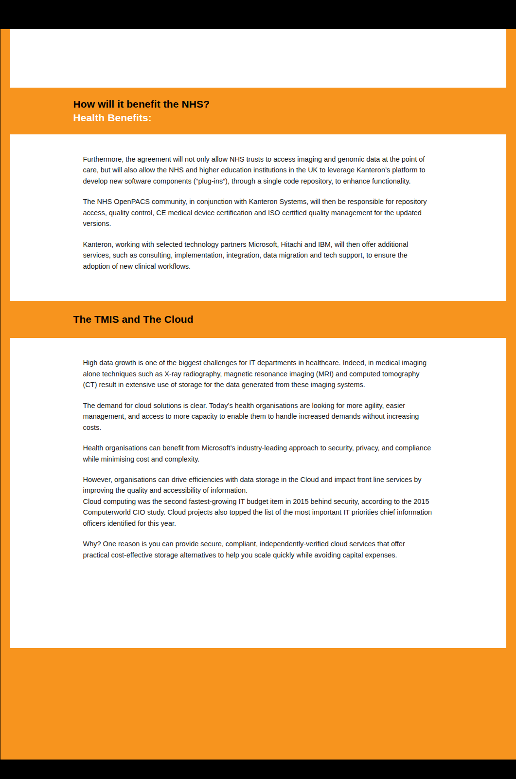How will it benefit the NHS?
Health Benefits:
Furthermore, the agreement will not only allow NHS trusts to access imaging and genomic data at the point of care, but will also allow the NHS and higher education institutions in the UK to leverage Kanteron’s platform to develop new software components (“plug-ins”), through a single code repository, to enhance functionality.
The NHS OpenPACS community, in conjunction with Kanteron Systems, will then be responsible for repository access, quality control, CE medical device certification and ISO certified quality management for the updated versions.
Kanteron, working with selected technology partners Microsoft, Hitachi and IBM, will then offer additional services, such as consulting, implementation, integration, data migration and tech support, to ensure the adoption of new clinical workflows.
The TMIS and The Cloud
High data growth is one of the biggest challenges for IT departments in healthcare. Indeed, in medical imaging alone techniques such as X-ray radiography, magnetic resonance imaging (MRI) and computed tomography (CT) result in extensive use of storage for the data generated from these imaging systems.
The demand for cloud solutions is clear. Today’s health organisations are looking for more agility, easier management, and access to more capacity to enable them to handle increased demands without increasing costs.
Health organisations can benefit from Microsoft’s industry-leading approach to security, privacy, and compliance while minimising cost and complexity.
However, organisations can drive efficiencies with data storage in the Cloud and impact front line services by improving the quality and accessibility of information.
Cloud computing was the second fastest-growing IT budget item in 2015 behind security, according to the 2015 Computerworld CIO study. Cloud projects also topped the list of the most important IT priorities chief information officers identified for this year.
Why? One reason is you can provide secure, compliant, independently-verified cloud services that offer practical cost-effective storage alternatives to help you scale quickly while avoiding capital expenses.